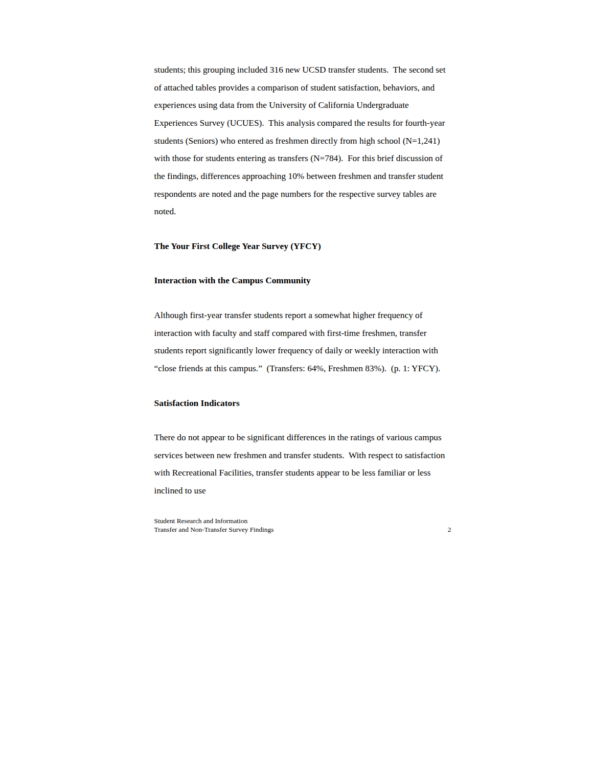students; this grouping included 316 new UCSD transfer students. The second set of attached tables provides a comparison of student satisfaction, behaviors, and experiences using data from the University of California Undergraduate Experiences Survey (UCUES). This analysis compared the results for fourth-year students (Seniors) who entered as freshmen directly from high school (N=1,241) with those for students entering as transfers (N=784). For this brief discussion of the findings, differences approaching 10% between freshmen and transfer student respondents are noted and the page numbers for the respective survey tables are noted.
The Your First College Year Survey (YFCY)
Interaction with the Campus Community
Although first-year transfer students report a somewhat higher frequency of interaction with faculty and staff compared with first-time freshmen, transfer students report significantly lower frequency of daily or weekly interaction with “close friends at this campus.” (Transfers: 64%, Freshmen 83%). (p. 1: YFCY).
Satisfaction Indicators
There do not appear to be significant differences in the ratings of various campus services between new freshmen and transfer students. With respect to satisfaction with Recreational Facilities, transfer students appear to be less familiar or less inclined to use
Student Research and Information
Transfer and Non-Transfer Survey Findings 2